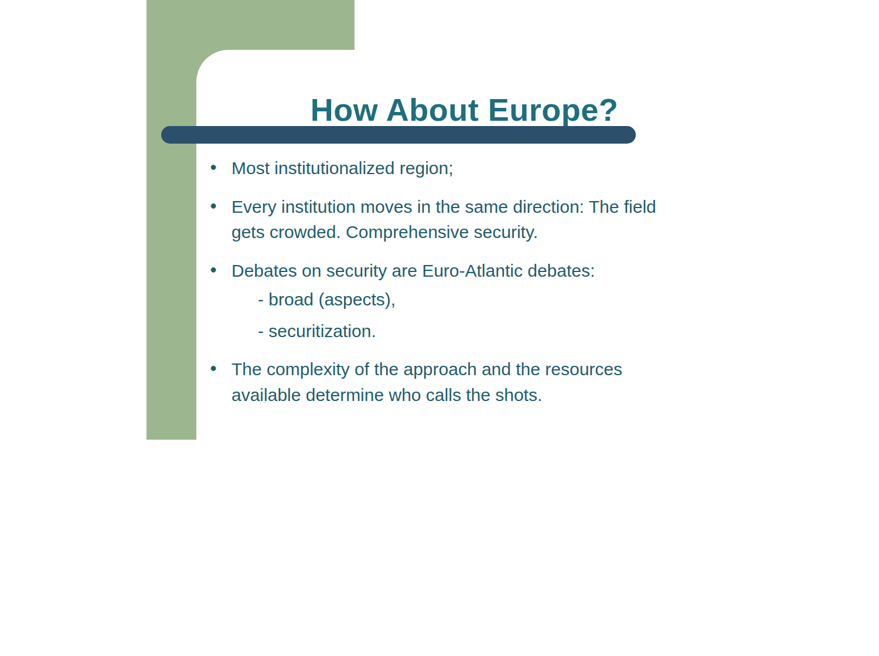How About Europe?
Most institutionalized region;
Every institution moves in the same direction: The field gets crowded. Comprehensive security.
Debates on security are Euro-Atlantic debates:
- broad (aspects),
- securitization.
The complexity of the approach and the resources available determine who calls the shots.